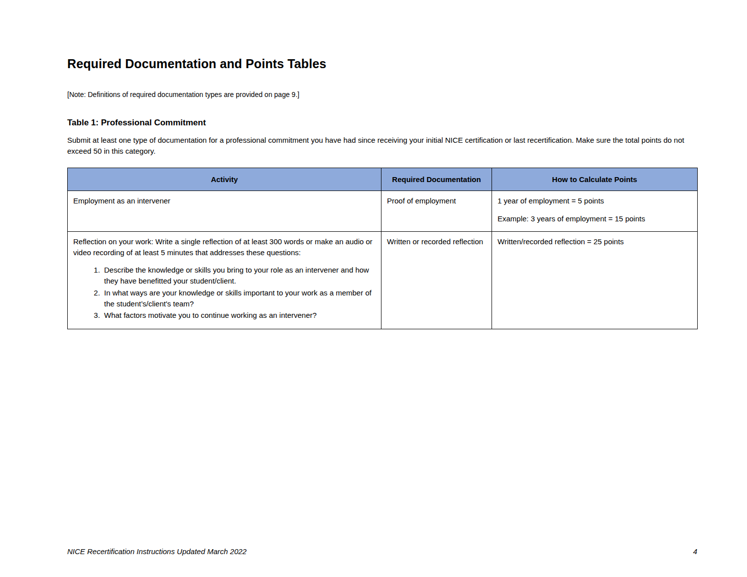Required Documentation and Points Tables
[Note: Definitions of required documentation types are provided on page 9.]
Table 1: Professional Commitment
Submit at least one type of documentation for a professional commitment you have had since receiving your initial NICE certification or last recertification. Make sure the total points do not exceed 50 in this category.
| Activity | Required Documentation | How to Calculate Points |
| --- | --- | --- |
| Employment as an intervener | Proof of employment | 1 year of employment = 5 points Example: 3 years of employment = 15 points |
| Reflection on your work: Write a single reflection of at least 300 words or make an audio or video recording of at least 5 minutes that addresses these questions: Describe the knowledge or skills you bring to your role as an intervener and how they have benefitted your student/client. In what ways are your knowledge or skills important to your work as a member of the student’s/client's team? What factors motivate you to continue working as an intervener? | Written or recorded reflection | Written/recorded reflection = 25 points |
NICE Recertification Instructions Updated March 2022 4